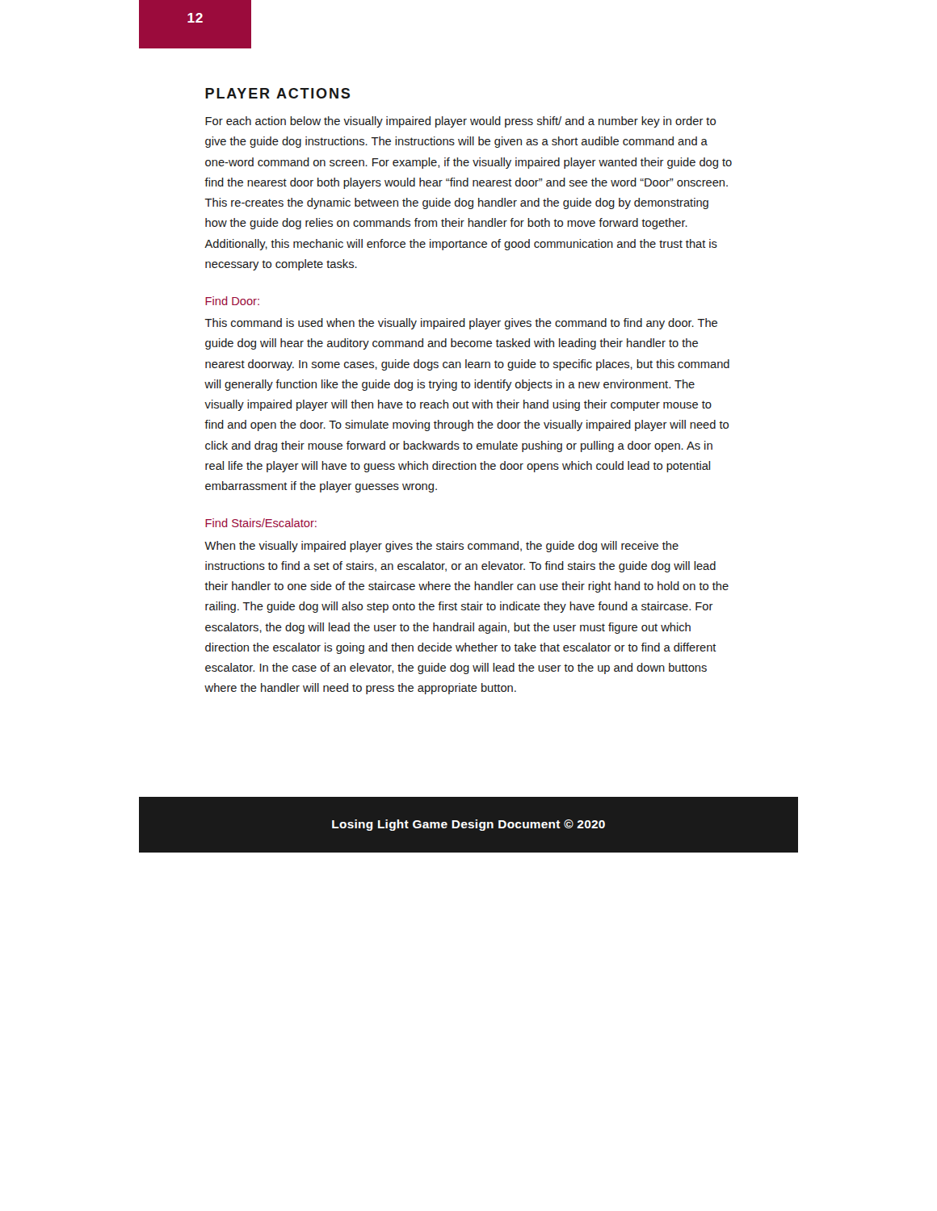12
PLAYER ACTIONS
For each action below the visually impaired player would press shift/ and a number key in order to give the guide dog instructions. The instructions will be given as a short audible command and a one-word command on screen. For example, if the visually impaired player wanted their guide dog to find the nearest door both players would hear “find nearest door” and see the word “Door” onscreen. This re-creates the dynamic between the guide dog handler and the guide dog by demonstrating how the guide dog relies on commands from their handler for both to move forward together. Additionally, this mechanic will enforce the importance of good communication and the trust that is necessary to complete tasks.
Find Door:
This command is used when the visually impaired player gives the command to find any door. The guide dog will hear the auditory command and become tasked with leading their handler to the nearest doorway. In some cases, guide dogs can learn to guide to specific places, but this command will generally function like the guide dog is trying to identify objects in a new environment. The visually impaired player will then have to reach out with their hand using their computer mouse to find and open the door. To simulate moving through the door the visually impaired player will need to click and drag their mouse forward or backwards to emulate pushing or pulling a door open. As in real life the player will have to guess which direction the door opens which could lead to potential embarrassment if the player guesses wrong.
Find Stairs/Escalator:
When the visually impaired player gives the stairs command, the guide dog will receive the instructions to find a set of stairs, an escalator, or an elevator. To find stairs the guide dog will lead their handler to one side of the staircase where the handler can use their right hand to hold on to the railing. The guide dog will also step onto the first stair to indicate they have found a staircase. For escalators, the dog will lead the user to the handrail again, but the user must figure out which direction the escalator is going and then decide whether to take that escalator or to find a different escalator. In the case of an elevator, the guide dog will lead the user to the up and down buttons where the handler will need to press the appropriate button.
Losing Light Game Design Document © 2020